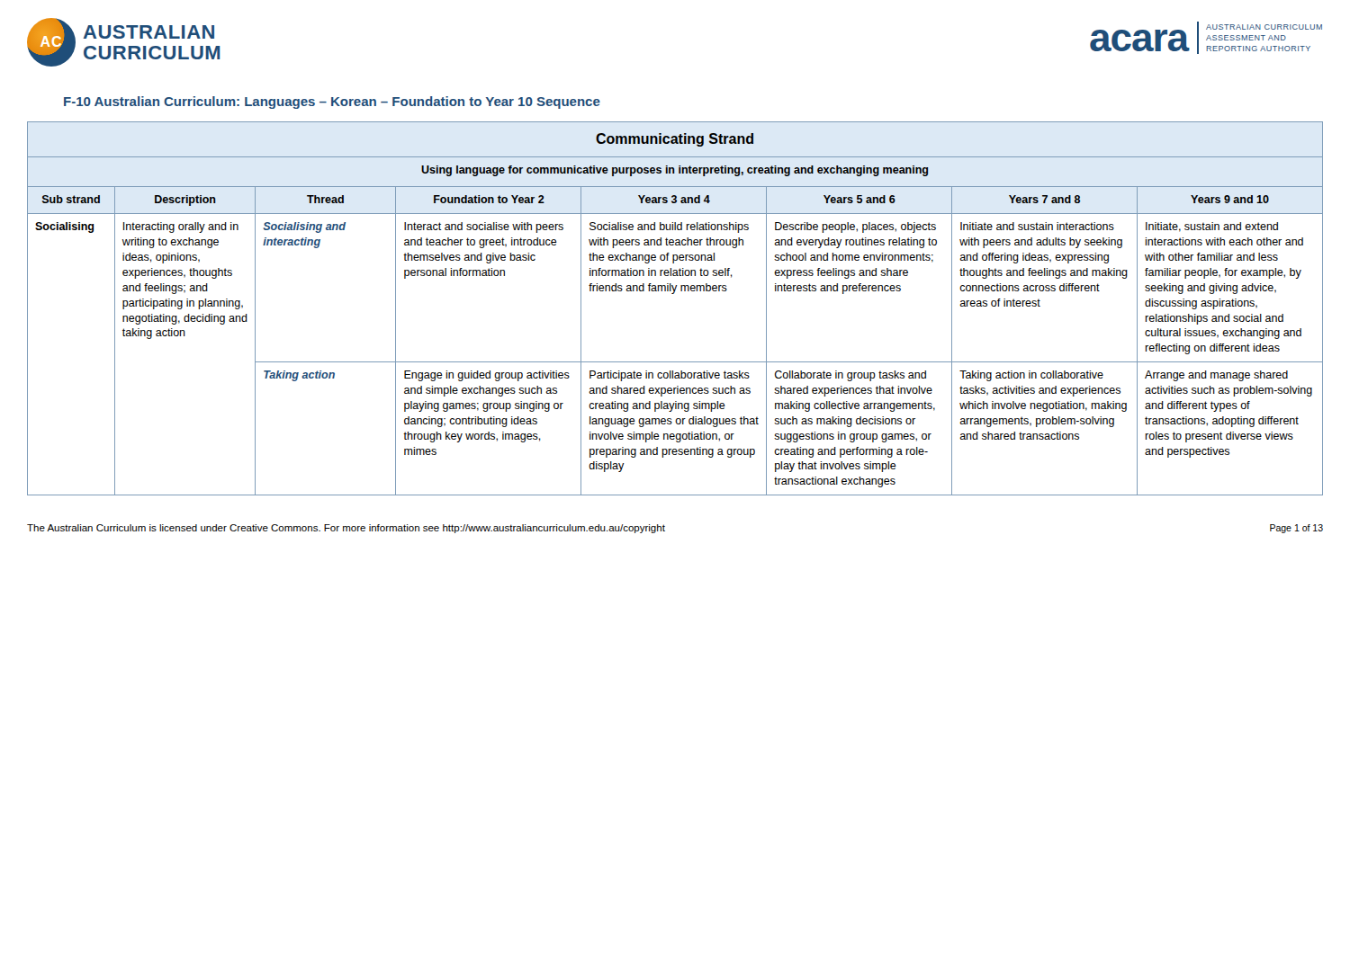AUSTRALIAN
CURRICULUM
acara
AUSTRALIAN CURRICULUM
ASSESSMENT AND
REPORTING AUTHORITY
F-10 Australian Curriculum: Languages – Korean – Foundation to Year 10 Sequence
| Communicating Strand |
| Using language for communicative purposes in interpreting, creating and exchanging meaning |
| Sub strand | Description | Thread | Foundation to Year 2 | Years 3 and 4 | Years 5 and 6 | Years 7 and 8 | Years 9 and 10 |
| Socialising | Interacting orally and in writing to exchange ideas, opinions, experiences, thoughts and feelings; and participating in planning, negotiating, deciding and taking action | Socialising and interacting | Interact and socialise with peers and teacher to greet, introduce themselves and give basic personal information | Socialise and build relationships with peers and teacher through the exchange of personal information in relation to self, friends and family members | Describe people, places, objects and everyday routines relating to school and home environments; express feelings and share interests and preferences | Initiate and sustain interactions with peers and adults by seeking and offering ideas, expressing thoughts and feelings and making connections across different areas of interest | Initiate, sustain and extend interactions with each other and with other familiar and less familiar people, for example, by seeking and giving advice, discussing aspirations, relationships and social and cultural issues, exchanging and reflecting on different ideas |
| Taking action | Engage in guided group activities and simple exchanges such as playing games; group singing or dancing; contributing ideas through key words, images, mimes | Participate in collaborative tasks and shared experiences such as creating and playing simple language games or dialogues that involve simple negotiation, or preparing and presenting a group display | Collaborate in group tasks and shared experiences that involve making collective arrangements, such as making decisions or suggestions in group games, or creating and performing a role-play that involves simple transactional exchanges | Taking action in collaborative tasks, activities and experiences which involve negotiation, making arrangements, problem-solving and shared transactions | Arrange and manage shared activities such as problem-solving and different types of transactions, adopting different roles to present diverse views and perspectives |
The Australian Curriculum is licensed under Creative Commons. For more information see http://www.australiancurriculum.edu.au/copyright
Page 1 of 13